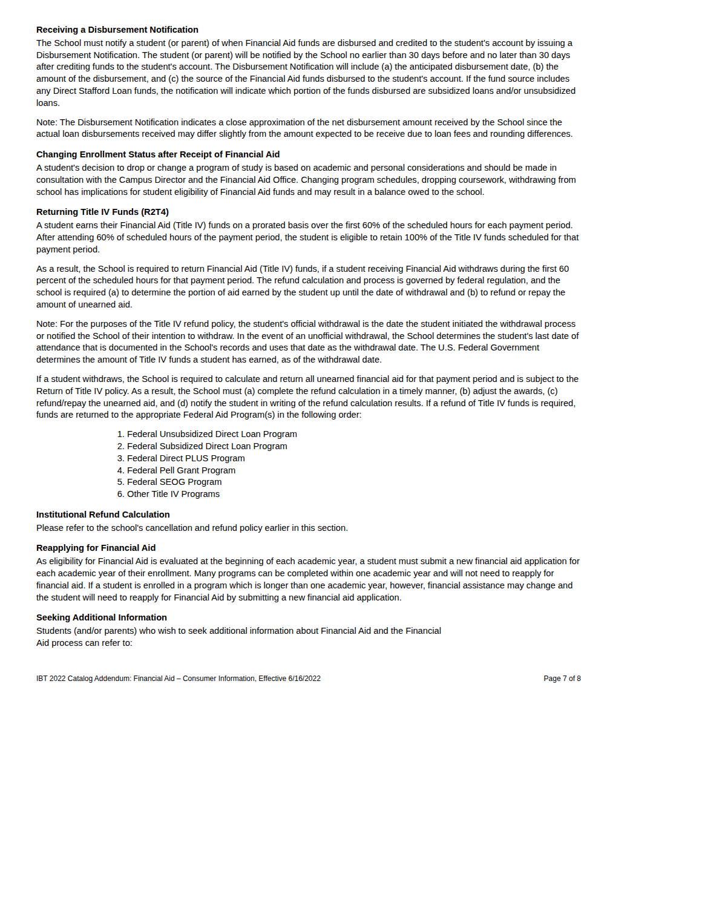Receiving a Disbursement Notification
The School must notify a student (or parent) of when Financial Aid funds are disbursed and credited to the student's account by issuing a Disbursement Notification. The student (or parent) will be notified by the School no earlier than 30 days before and no later than 30 days after crediting funds to the student's account. The Disbursement Notification will include (a) the anticipated disbursement date, (b) the amount of the disbursement, and (c) the source of the Financial Aid funds disbursed to the student's account. If the fund source includes any Direct Stafford Loan funds, the notification will indicate which portion of the funds disbursed are subsidized loans and/or unsubsidized loans.
Note: The Disbursement Notification indicates a close approximation of the net disbursement amount received by the School since the actual loan disbursements received may differ slightly from the amount expected to be receive due to loan fees and rounding differences.
Changing Enrollment Status after Receipt of Financial Aid
A student's decision to drop or change a program of study is based on academic and personal considerations and should be made in consultation with the Campus Director and the Financial Aid Office. Changing program schedules, dropping coursework, withdrawing from school has implications for student eligibility of Financial Aid funds and may result in a balance owed to the school.
Returning Title IV Funds (R2T4)
A student earns their Financial Aid (Title IV) funds on a prorated basis over the first 60% of the scheduled hours for each payment period. After attending 60% of scheduled hours of the payment period, the student is eligible to retain 100% of the Title IV funds scheduled for that payment period.
As a result, the School is required to return Financial Aid (Title IV) funds, if a student receiving Financial Aid withdraws during the first 60 percent of the scheduled hours for that payment period. The refund calculation and process is governed by federal regulation, and the school is required (a) to determine the portion of aid earned by the student up until the date of withdrawal and (b) to refund or repay the amount of unearned aid.
Note: For the purposes of the Title IV refund policy, the student's official withdrawal is the date the student initiated the withdrawal process or notified the School of their intention to withdraw. In the event of an unofficial withdrawal, the School determines the student's last date of attendance that is documented in the School's records and uses that date as the withdrawal date. The U.S. Federal Government determines the amount of Title IV funds a student has earned, as of the withdrawal date.
If a student withdraws, the School is required to calculate and return all unearned financial aid for that payment period and is subject to the Return of Title IV policy. As a result, the School must (a) complete the refund calculation in a timely manner, (b) adjust the awards, (c) refund/repay the unearned aid, and (d) notify the student in writing of the refund calculation results. If a refund of Title IV funds is required, funds are returned to the appropriate Federal Aid Program(s) in the following order:
Federal Unsubsidized Direct Loan Program
Federal Subsidized Direct Loan Program
Federal Direct PLUS Program
Federal Pell Grant Program
Federal SEOG Program
Other Title IV Programs
Institutional Refund Calculation
Please refer to the school's cancellation and refund policy earlier in this section.
Reapplying for Financial Aid
As eligibility for Financial Aid is evaluated at the beginning of each academic year, a student must submit a new financial aid application for each academic year of their enrollment. Many programs can be completed within one academic year and will not need to reapply for financial aid. If a student is enrolled in a program which is longer than one academic year, however, financial assistance may change and the student will need to reapply for Financial Aid by submitting a new financial aid application.
Seeking Additional Information
Students (and/or parents) who wish to seek additional information about Financial Aid and the Financial
Aid process can refer to:
IBT 2022 Catalog Addendum: Financial Aid – Consumer Information, Effective 6/16/2022 Page 7 of 8